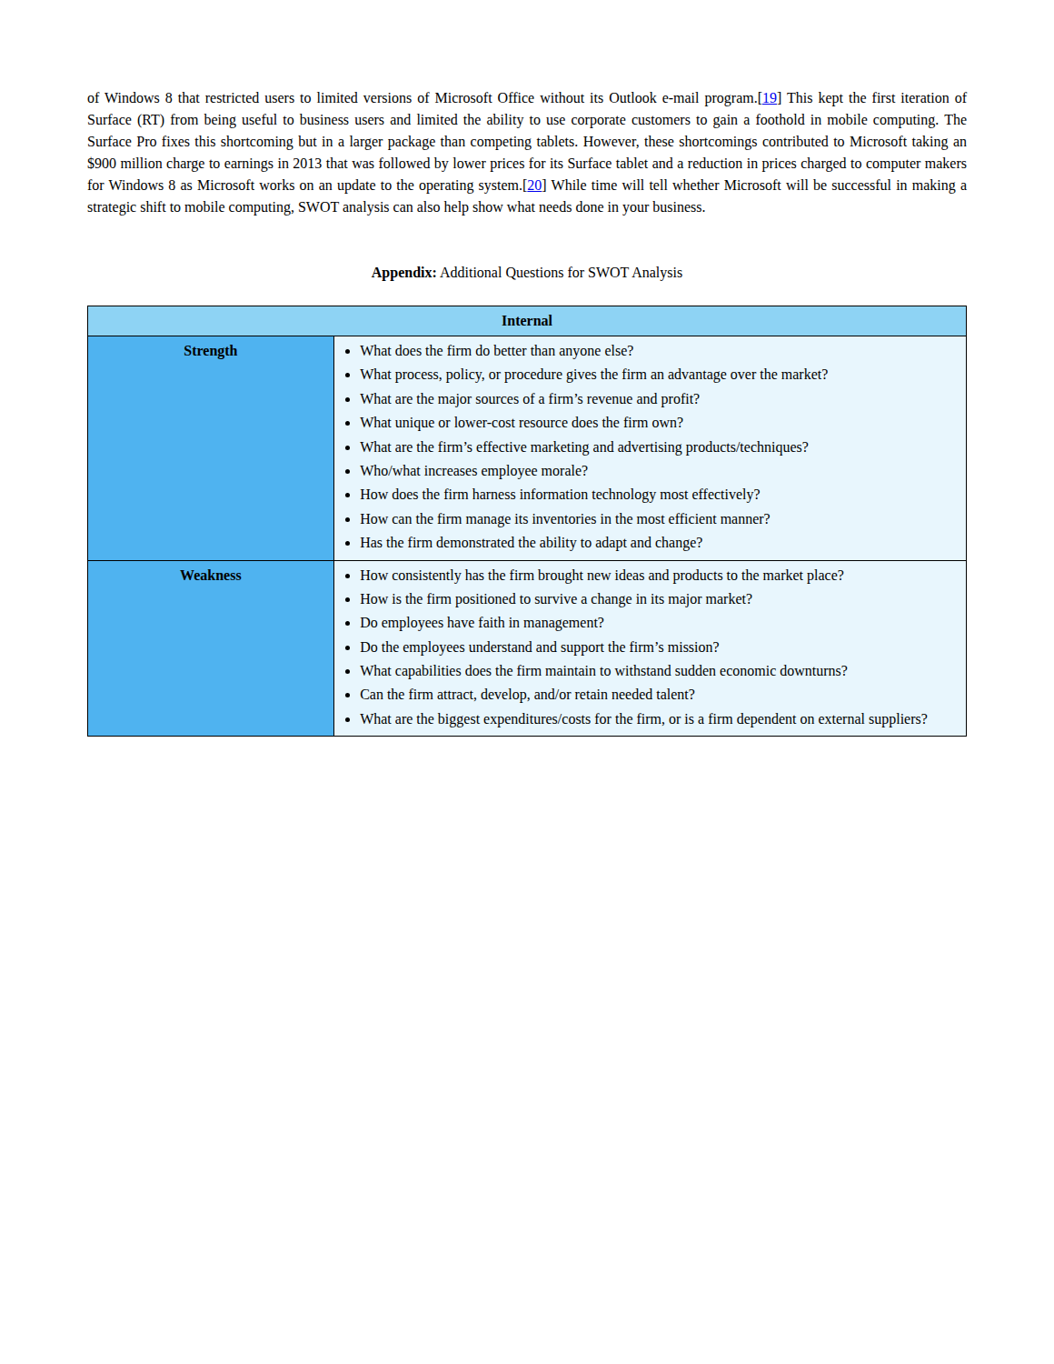of Windows 8 that restricted users to limited versions of Microsoft Office without its Outlook e-mail program.[19] This kept the first iteration of Surface (RT) from being useful to business users and limited the ability to use corporate customers to gain a foothold in mobile computing. The Surface Pro fixes this shortcoming but in a larger package than competing tablets. However, these shortcomings contributed to Microsoft taking an $900 million charge to earnings in 2013 that was followed by lower prices for its Surface tablet and a reduction in prices charged to computer makers for Windows 8 as Microsoft works on an update to the operating system.[20] While time will tell whether Microsoft will be successful in making a strategic shift to mobile computing, SWOT analysis can also help show what needs done in your business.
Appendix: Additional Questions for SWOT Analysis
| Internal |
| --- |
| Strength | What does the firm do better than anyone else? What process, policy, or procedure gives the firm an advantage over the market? What are the major sources of a firm’s revenue and profit? What unique or lower-cost resource does the firm own? What are the firm’s effective marketing and advertising products/techniques? Who/what increases employee morale? How does the firm harness information technology most effectively? How can the firm manage its inventories in the most efficient manner? Has the firm demonstrated the ability to adapt and change? |
| Weakness | How consistently has the firm brought new ideas and products to the market place? How is the firm positioned to survive a change in its major market? Do employees have faith in management? Do the employees understand and support the firm’s mission? What capabilities does the firm maintain to withstand sudden economic downturns? Can the firm attract, develop, and/or retain needed talent? What are the biggest expenditures/costs for the firm, or is a firm dependent on external suppliers? |